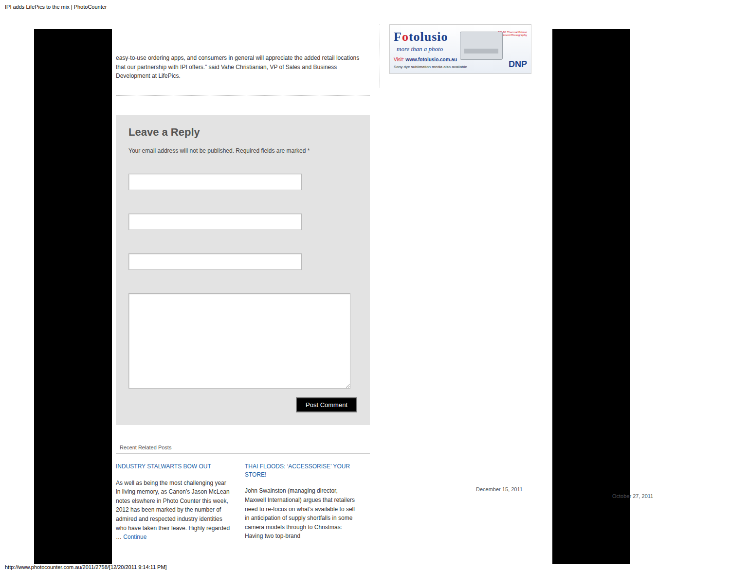IPI adds LifePics to the mix | PhotoCounter
DS-80 Thermal Printer
Perfect for Event Photography
Fotolusio
more than a photo
Visit: www.fotolusio.com.au
Sony dye sublimation media also available
DNP
easy-to-use ordering apps, and consumers in general will appreciate the added retail locations that our partnership with IPI offers.” said Vahe Christianian, VP of Sales and Business Development at LifePics.
Leave a Reply
Your email address will not be published. Required fields are marked *
Post Comment
Recent Related Posts
INDUSTRY STALWARTS BOW OUT
As well as being the most challenging year in living memory, as Canon’s Jason McLean notes elswhere in Photo Counter this week, 2012 has been marked by the number of admired and respected industry identities who have taken their leave. Highly regarded … Continue
THAI FLOODS: ‘ACCESSORISE’ YOUR STORE!
John Swainston (managing director, Maxwell International) argues that retailers need to re-focus on what’s available to sell in anticipation of supply shortfalls in some camera models through to Christmas: Having two top-brand
December 15, 2011
October 27, 2011
http://www.photocounter.com.au/2011/2758/[12/20/2011 9:14:11 PM]